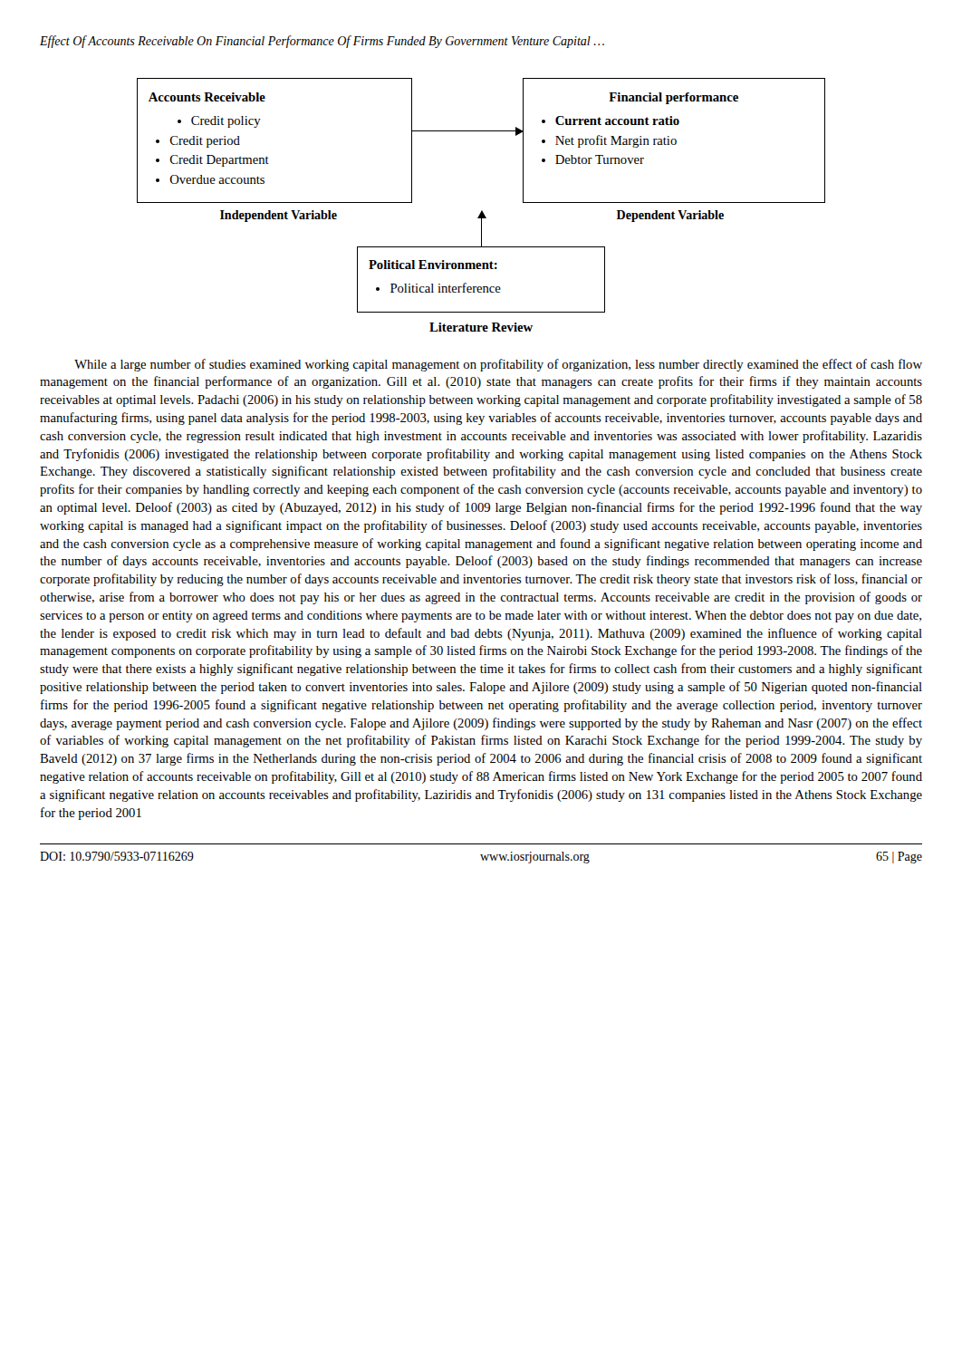Effect Of Accounts Receivable On Financial Performance Of Firms Funded By Government Venture Capital …
Accounts Receivable
Credit policy
Credit period
Credit Department
Overdue accounts
Financial performance
Current account ratio
Net profit Margin ratio
Debtor Turnover
Independent Variable Dependent Variable
Political Environment:
Political interference
Literature Review
While a large number of studies examined working capital management on profitability of organization, less number directly examined the effect of cash flow management on the financial performance of an organization. Gill et al. (2010) state that managers can create profits for their firms if they maintain accounts receivables at optimal levels. Padachi (2006) in his study on relationship between working capital management and corporate profitability investigated a sample of 58 manufacturing firms, using panel data analysis for the period 1998-2003, using key variables of accounts receivable, inventories turnover, accounts payable days and cash conversion cycle, the regression result indicated that high investment in accounts receivable and inventories was associated with lower profitability. Lazaridis and Tryfonidis (2006) investigated the relationship between corporate profitability and working capital management using listed companies on the Athens Stock Exchange. They discovered a statistically significant relationship existed between profitability and the cash conversion cycle and concluded that business create profits for their companies by handling correctly and keeping each component of the cash conversion cycle (accounts receivable, accounts payable and inventory) to an optimal level. Deloof (2003) as cited by (Abuzayed, 2012) in his study of 1009 large Belgian non-financial firms for the period 1992-1996 found that the way working capital is managed had a significant impact on the profitability of businesses. Deloof (2003) study used accounts receivable, accounts payable, inventories and the cash conversion cycle as a comprehensive measure of working capital management and found a significant negative relation between operating income and the number of days accounts receivable, inventories and accounts payable. Deloof (2003) based on the study findings recommended that managers can increase corporate profitability by reducing the number of days accounts receivable and inventories turnover. The credit risk theory state that investors risk of loss, financial or otherwise, arise from a borrower who does not pay his or her dues as agreed in the contractual terms. Accounts receivable are credit in the provision of goods or services to a person or entity on agreed terms and conditions where payments are to be made later with or without interest. When the debtor does not pay on due date, the lender is exposed to credit risk which may in turn lead to default and bad debts (Nyunja, 2011). Mathuva (2009) examined the influence of working capital management components on corporate profitability by using a sample of 30 listed firms on the Nairobi Stock Exchange for the period 1993-2008. The findings of the study were that there exists a highly significant negative relationship between the time it takes for firms to collect cash from their customers and a highly significant positive relationship between the period taken to convert inventories into sales. Falope and Ajilore (2009) study using a sample of 50 Nigerian quoted non-financial firms for the period 1996-2005 found a significant negative relationship between net operating profitability and the average collection period, inventory turnover days, average payment period and cash conversion cycle. Falope and Ajilore (2009) findings were supported by the study by Raheman and Nasr (2007) on the effect of variables of working capital management on the net profitability of Pakistan firms listed on Karachi Stock Exchange for the period 1999-2004. The study by Baveld (2012) on 37 large firms in the Netherlands during the non-crisis period of 2004 to 2006 and during the financial crisis of 2008 to 2009 found a significant negative relation of accounts receivable on profitability, Gill et al (2010) study of 88 American firms listed on New York Exchange for the period 2005 to 2007 found a significant negative relation on accounts receivables and profitability, Laziridis and Tryfonidis (2006) study on 131 companies listed in the Athens Stock Exchange for the period 2001
DOI: 10.9790/5933-07116269 www.iosrjournals.org 65 | Page